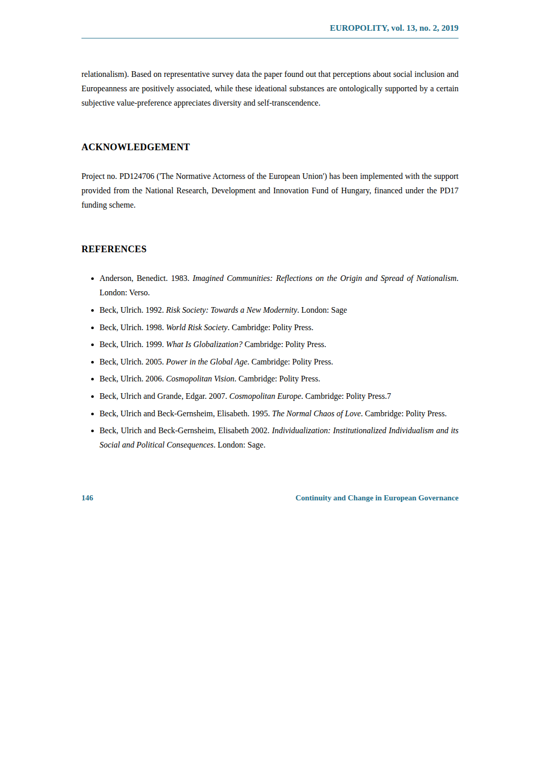EUROPOLITY, vol. 13, no. 2, 2019
relationalism). Based on representative survey data the paper found out that perceptions about social inclusion and Europeanness are positively associated, while these ideational substances are ontologically supported by a certain subjective value-preference appreciates diversity and self-transcendence.
ACKNOWLEDGEMENT
Project no. PD124706 ('The Normative Actorness of the European Union') has been implemented with the support provided from the National Research, Development and Innovation Fund of Hungary, financed under the PD17 funding scheme.
REFERENCES
Anderson, Benedict. 1983. Imagined Communities: Reflections on the Origin and Spread of Nationalism. London: Verso.
Beck, Ulrich. 1992. Risk Society: Towards a New Modernity. London: Sage
Beck, Ulrich. 1998. World Risk Society. Cambridge: Polity Press.
Beck, Ulrich. 1999. What Is Globalization? Cambridge: Polity Press.
Beck, Ulrich. 2005. Power in the Global Age. Cambridge: Polity Press.
Beck, Ulrich. 2006. Cosmopolitan Vision. Cambridge: Polity Press.
Beck, Ulrich and Grande, Edgar. 2007. Cosmopolitan Europe. Cambridge: Polity Press.7
Beck, Ulrich and Beck-Gernsheim, Elisabeth. 1995. The Normal Chaos of Love. Cambridge: Polity Press.
Beck, Ulrich and Beck-Gernsheim, Elisabeth 2002. Individualization: Institutionalized Individualism and its Social and Political Consequences. London: Sage.
146 Continuity and Change in European Governance